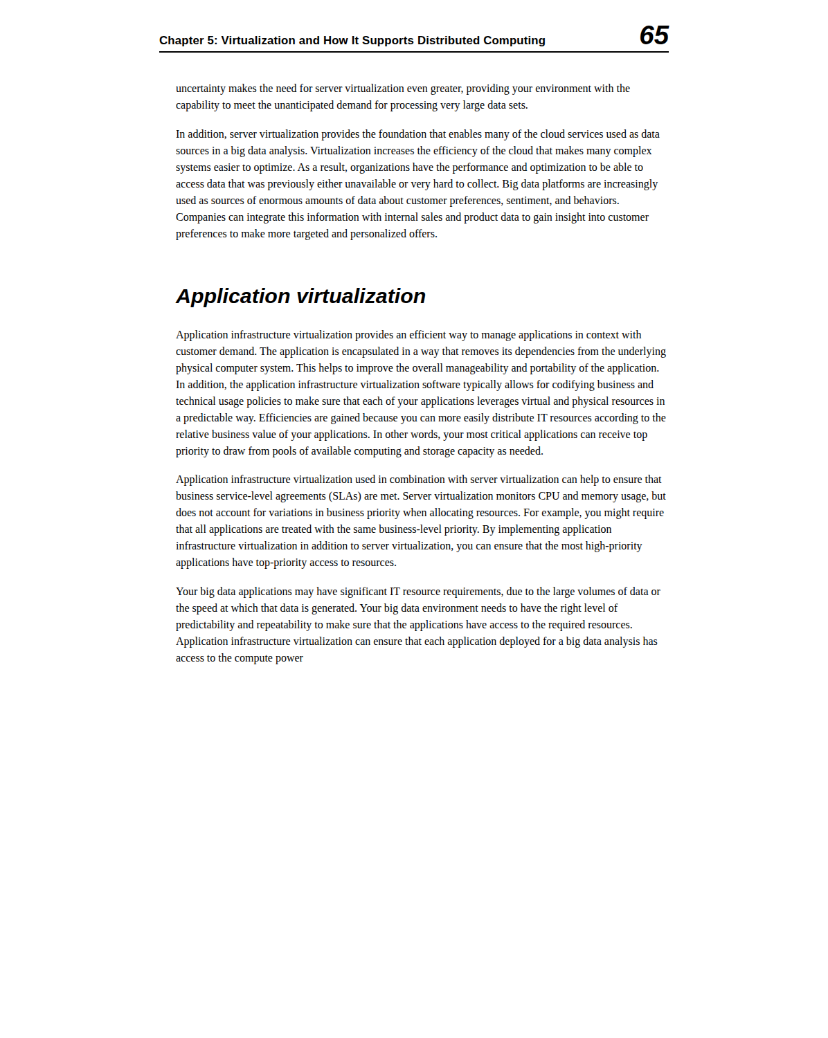Chapter 5: Virtualization and How It Supports Distributed Computing 65
uncertainty makes the need for server virtualization even greater, providing your environment with the capability to meet the unanticipated demand for processing very large data sets.
In addition, server virtualization provides the foundation that enables many of the cloud services used as data sources in a big data analysis. Virtualization increases the efficiency of the cloud that makes many complex systems easier to optimize. As a result, organizations have the performance and optimization to be able to access data that was previously either unavailable or very hard to collect. Big data platforms are increasingly used as sources of enormous amounts of data about customer preferences, sentiment, and behaviors. Companies can integrate this information with internal sales and product data to gain insight into customer preferences to make more targeted and personalized offers.
Application virtualization
Application infrastructure virtualization provides an efficient way to manage applications in context with customer demand. The application is encapsulated in a way that removes its dependencies from the underlying physical computer system. This helps to improve the overall manageability and portability of the application. In addition, the application infrastructure virtualization software typically allows for codifying business and technical usage policies to make sure that each of your applications leverages virtual and physical resources in a predictable way. Efficiencies are gained because you can more easily distribute IT resources according to the relative business value of your applications. In other words, your most critical applications can receive top priority to draw from pools of available computing and storage capacity as needed.
Application infrastructure virtualization used in combination with server virtualization can help to ensure that business service-level agreements (SLAs) are met. Server virtualization monitors CPU and memory usage, but does not account for variations in business priority when allocating resources. For example, you might require that all applications are treated with the same business-level priority. By implementing application infrastructure virtualization in addition to server virtualization, you can ensure that the most high-priority applications have top-priority access to resources.
Your big data applications may have significant IT resource requirements, due to the large volumes of data or the speed at which that data is generated. Your big data environment needs to have the right level of predictability and repeatability to make sure that the applications have access to the required resources. Application infrastructure virtualization can ensure that each application deployed for a big data analysis has access to the compute power